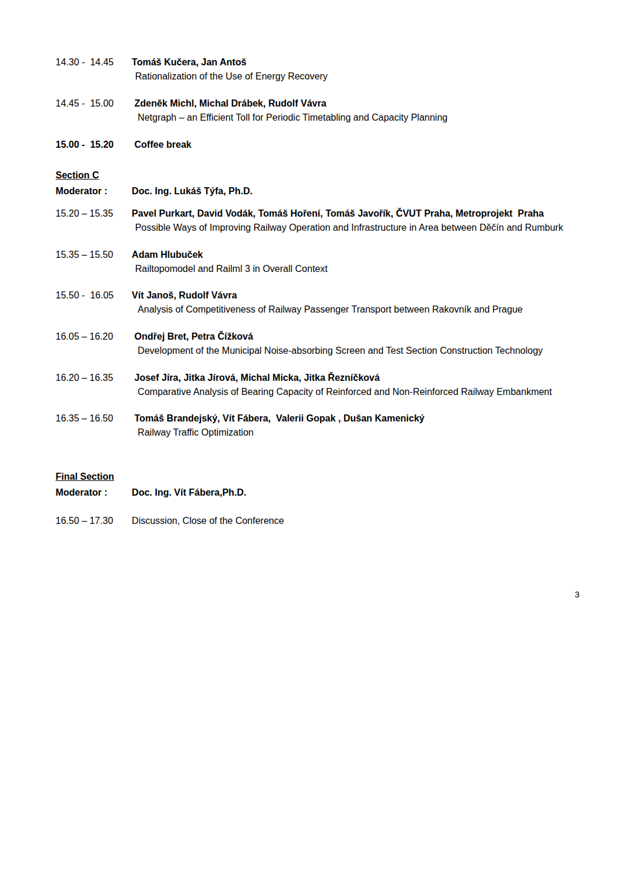14.30 - 14.45
Tomáš Kučera, Jan Antoš
Rationalization of the Use of Energy Recovery
14.45 - 15.00
Zdeněk Michl, Michal Drábek, Rudolf Vávra
Netgraph – an Efficient Toll for Periodic Timetabling and Capacity Planning
15.00 - 15.20
Coffee break
Section C
Moderator : Doc. Ing. Lukáš Týfa, Ph.D.
15.20 – 15.35
Pavel Purkart, David Vodák, Tomáš Hoření, Tomáš Javořík, ČVUT Praha, Metroprojekt Praha
Possible Ways of Improving Railway Operation and Infrastructure in Area between Děčín and Rumburk
15.35 – 15.50
Adam Hlubuček
Railtopomodel and Railml 3 in Overall Context
15.50 - 16.05
Vít Janoš, Rudolf Vávra
Analysis of Competitiveness of Railway Passenger Transport between Rakovník and Prague
16.05 – 16.20
Ondřej Bret, Petra Čížková
Development of the Municipal Noise-absorbing Screen and Test Section Construction Technology
16.20 – 16.35
Josef Jíra, Jitka Jírová, Michal Micka, Jitka Řezníčková
Comparative Analysis of Bearing Capacity of Reinforced and Non-Reinforced Railway Embankment
16.35 – 16.50
Tomáš Brandejský, Vít Fábera, Valerii Gopak , Dušan Kamenický
Railway Traffic Optimization
Final Section
Moderator : Doc. Ing. Vít Fábera,Ph.D.
16.50 – 17.30
Discussion, Close of the Conference
3